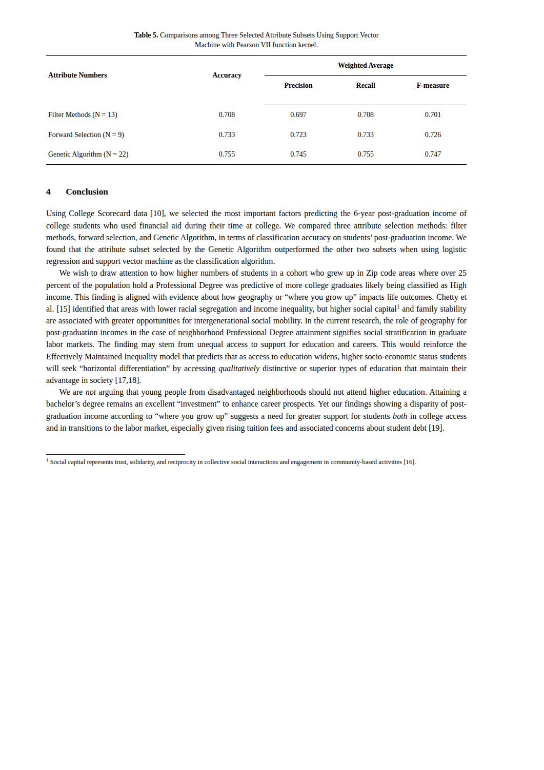Table 5. Comparisons among Three Selected Attribute Subsets Using Support Vector
Machine with Pearson VII function kernel.
| Attribute Numbers | Accuracy | Weighted Average |
| --- | --- | --- |
| Precision | Recall | F-measure |
| Filter Methods (N = 13) | 0.708 | 0.697 | 0.708 | 0.701 |
| Forward Selection (N = 9) | 0.733 | 0.723 | 0.733 | 0.726 |
| Genetic Algorithm (N = 22) | 0.755 | 0.745 | 0.755 | 0.747 |
4 Conclusion
Using College Scorecard data [10], we selected the most important factors predicting the 6-year post-graduation income of college students who used financial aid during their time at college. We compared three attribute selection methods: filter methods, forward selection, and Genetic Algorithm, in terms of classification accuracy on students’ post-graduation income. We found that the attribute subset selected by the Genetic Algorithm outperformed the other two subsets when using logistic regression and support vector machine as the classification algorithm.
We wish to draw attention to how higher numbers of students in a cohort who grew up in Zip code areas where over 25 percent of the population hold a Professional Degree was predictive of more college graduates likely being classified as High income. This finding is aligned with evidence about how geography or “where you grow up” impacts life outcomes. Chetty et al. [15] identified that areas with lower racial segregation and income inequality, but higher social capital1 and family stability are associated with greater opportunities for intergenerational social mobility. In the current research, the role of geography for post-graduation incomes in the case of neighborhood Professional Degree attainment signifies social stratification in graduate labor markets. The finding may stem from unequal access to support for education and careers. This would reinforce the Effectively Maintained Inequality model that predicts that as access to education widens, higher socio-economic status students will seek “horizontal differentiation” by accessing qualitatively distinctive or superior types of education that maintain their advantage in society [17,18].
We are not arguing that young people from disadvantaged neighborhoods should not attend higher education. Attaining a bachelor’s degree remains an excellent “investment” to enhance career prospects. Yet our findings showing a disparity of post-graduation income according to “where you grow up” suggests a need for greater support for students both in college access and in transitions to the labor market, especially given rising tuition fees and associated concerns about student debt [19].
1 Social capital represents trust, solidarity, and reciprocity in collective social interactions and engagement in community-based activities [16].